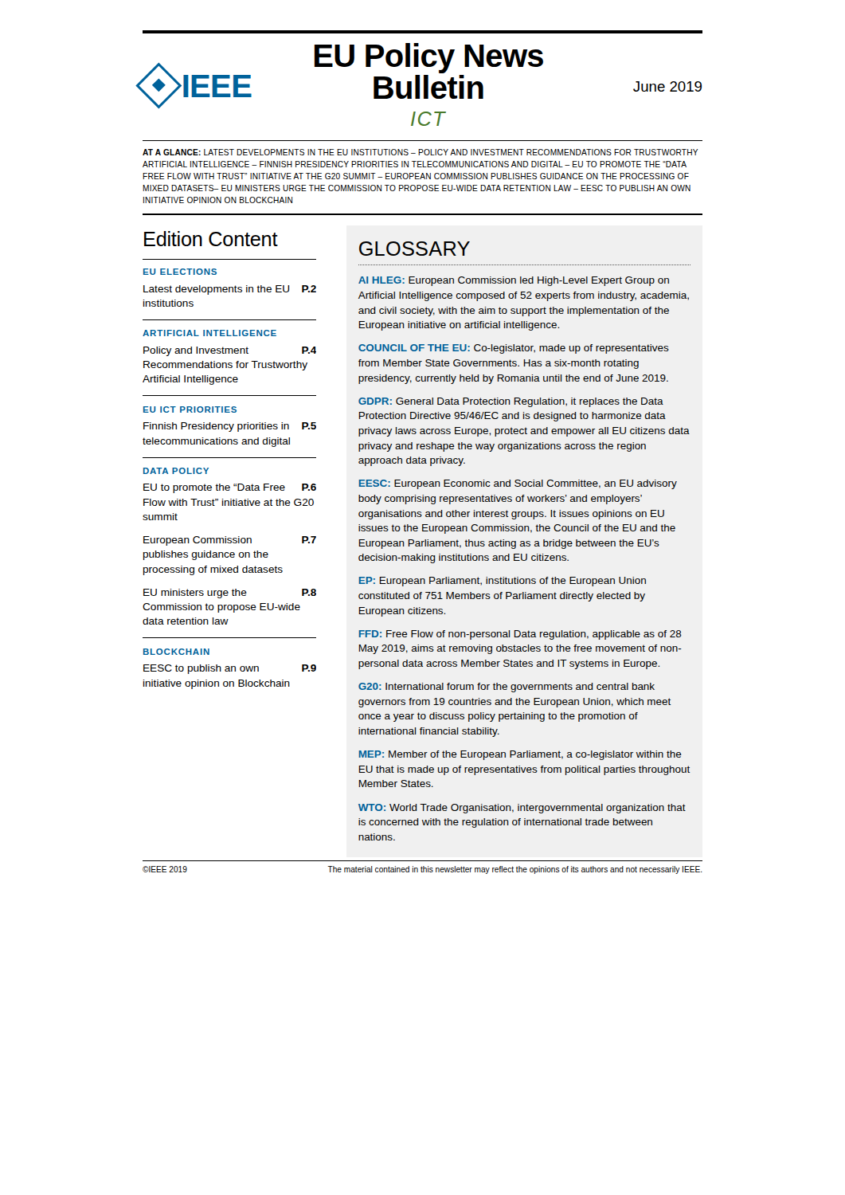IEEE
EU Policy News Bulletin
ICT
June 2019
AT A GLANCE: LATEST DEVELOPMENTS IN THE EU INSTITUTIONS – POLICY AND INVESTMENT RECOMMENDATIONS FOR TRUSTWORTHY ARTIFICIAL INTELLIGENCE – FINNISH PRESIDENCY PRIORITIES IN TELECOMMUNICATIONS AND DIGITAL – EU TO PROMOTE THE “DATA FREE FLOW WITH TRUST” INITIATIVE AT THE G20 SUMMIT – EUROPEAN COMMISSION PUBLISHES GUIDANCE ON THE PROCESSING OF MIXED DATASETS– EU MINISTERS URGE THE COMMISSION TO PROPOSE EU-WIDE DATA RETENTION LAW – EESC TO PUBLISH AN OWN INITIATIVE OPINION ON BLOCKCHAIN
Edition Content
EU ELECTIONS
P.2 Latest developments in the EU institutions
ARTIFICIAL INTELLIGENCE
P.4 Policy and Investment Recommendations for Trustworthy Artificial Intelligence
EU ICT PRIORITIES
P.5 Finnish Presidency priorities in telecommunications and digital
DATA POLICY
P.6 EU to promote the “Data Free Flow with Trust” initiative at the G20 summit
P.7 European Commission publishes guidance on the processing of mixed datasets
P.8 EU ministers urge the Commission to propose EU-wide data retention law
BLOCKCHAIN
P.9 EESC to publish an own initiative opinion on Blockchain
GLOSSARY
AI HLEG: European Commission led High-Level Expert Group on Artificial Intelligence composed of 52 experts from industry, academia, and civil society, with the aim to support the implementation of the European initiative on artificial intelligence.
COUNCIL OF THE EU: Co-legislator, made up of representatives from Member State Governments. Has a six-month rotating presidency, currently held by Romania until the end of June 2019.
GDPR: General Data Protection Regulation, it replaces the Data Protection Directive 95/46/EC and is designed to harmonize data privacy laws across Europe, protect and empower all EU citizens data privacy and reshape the way organizations across the region approach data privacy.
EESC: European Economic and Social Committee, an EU advisory body comprising representatives of workers’ and employers’ organisations and other interest groups. It issues opinions on EU issues to the European Commission, the Council of the EU and the European Parliament, thus acting as a bridge between the EU’s decision-making institutions and EU citizens.
EP: European Parliament, institutions of the European Union constituted of 751 Members of Parliament directly elected by European citizens.
FFD: Free Flow of non-personal Data regulation, applicable as of 28 May 2019, aims at removing obstacles to the free movement of non-personal data across Member States and IT systems in Europe.
G20: International forum for the governments and central bank governors from 19 countries and the European Union, which meet once a year to discuss policy pertaining to the promotion of international financial stability.
MEP: Member of the European Parliament, a co-legislator within the EU that is made up of representatives from political parties throughout Member States.
WTO: World Trade Organisation, intergovernmental organization that is concerned with the regulation of international trade between nations.
©IEEE 2019
The material contained in this newsletter may reflect the opinions of its authors and not necessarily IEEE.